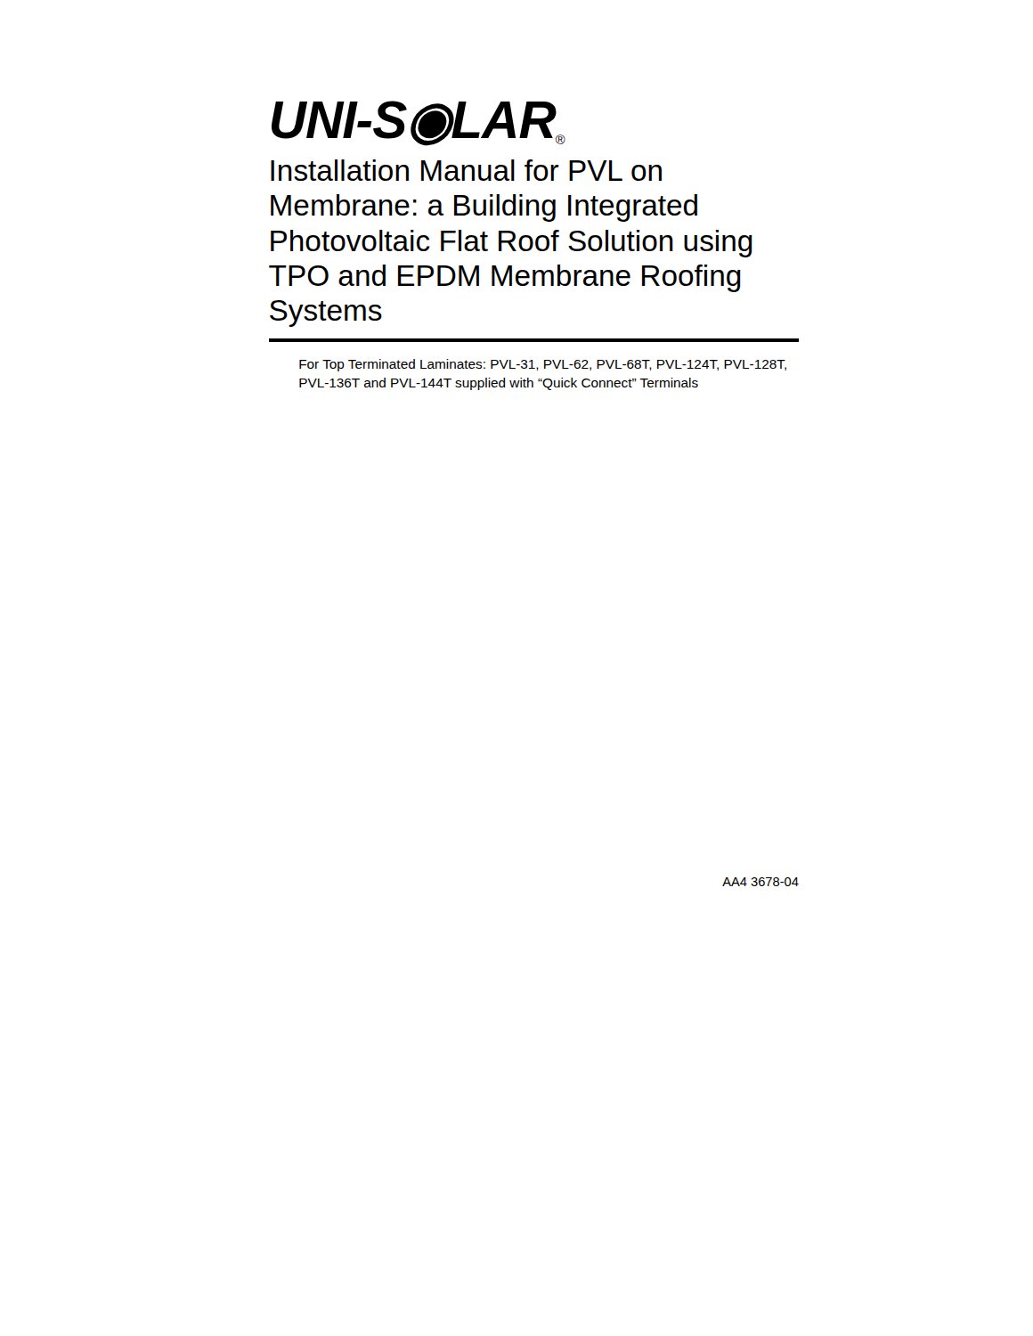UNI-S◉LAR®
Installation Manual for PVL on Membrane: a Building Integrated Photovoltaic Flat Roof Solution using TPO and EPDM Membrane Roofing Systems
For Top Terminated Laminates: PVL-31, PVL-62, PVL-68T, PVL-124T, PVL-128T, PVL-136T and PVL-144T supplied with “Quick Connect” Terminals
AA4 3678-04